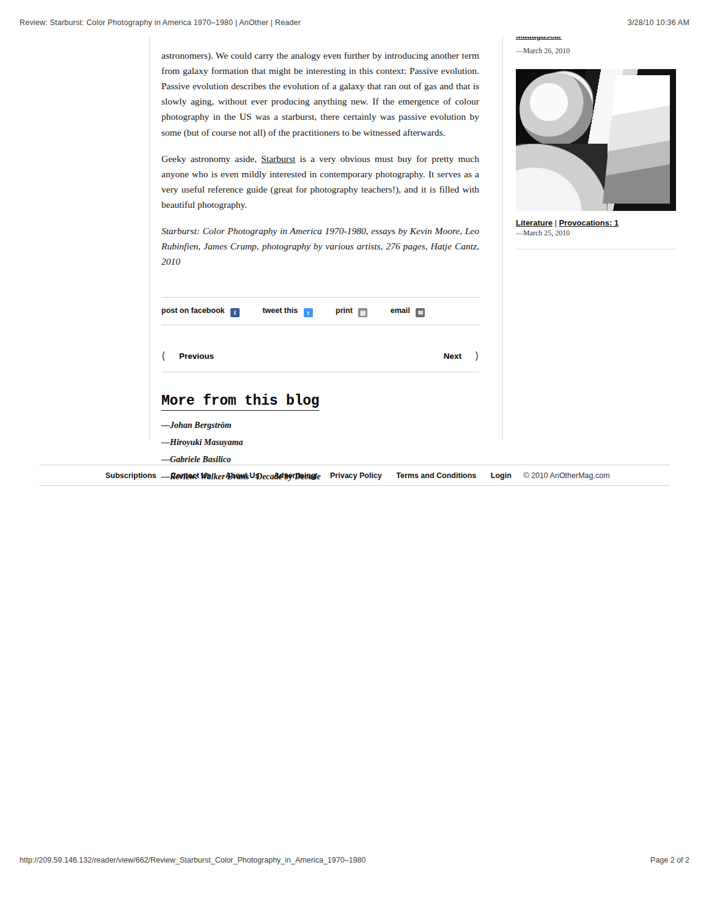Review: Starburst: Color Photography in America 1970–1980 | AnOther | Reader
3/28/10 10:36 AM
astronomers). We could carry the analogy even further by introducing another term from galaxy formation that might be interesting in this context: Passive evolution. Passive evolution describes the evolution of a galaxy that ran out of gas and that is slowly aging, without ever producing anything new. If the emergence of colour photography in the US was a starburst, there certainly was passive evolution by some (but of course not all) of the practitioners to be witnessed afterwards.
Geeky astronomy aside, Starburst is a very obvious must buy for pretty much anyone who is even mildly interested in contemporary photography. It serves as a very useful reference guide (great for photography teachers!), and it is filled with beautiful photography.
Starburst: Color Photography in America 1970-1980, essays by Kevin Moore, Leo Rubinfien, James Crump, photography by various artists, 276 pages, Hatje Cantz, 2010
post on facebook f tweet this t print ▤ email ✉
⟨Previous Next⟩
More from this blog
—Johan Bergström
—Hiroyuki Masuyama
—Gabriele Basilico
—Review: Walker Evans - Decade by Decade
Madagascar
—March 26, 2010
Literature | Provocations: 1
—March 25, 2010
Subscriptions Contact Us About Us Advertising Privacy Policy Terms and Conditions Login © 2010 AnOtherMag.com
http://209.59.146.132/reader/view/662/Review_Starburst_Color_Photography_in_America_1970–1980
Page 2 of 2